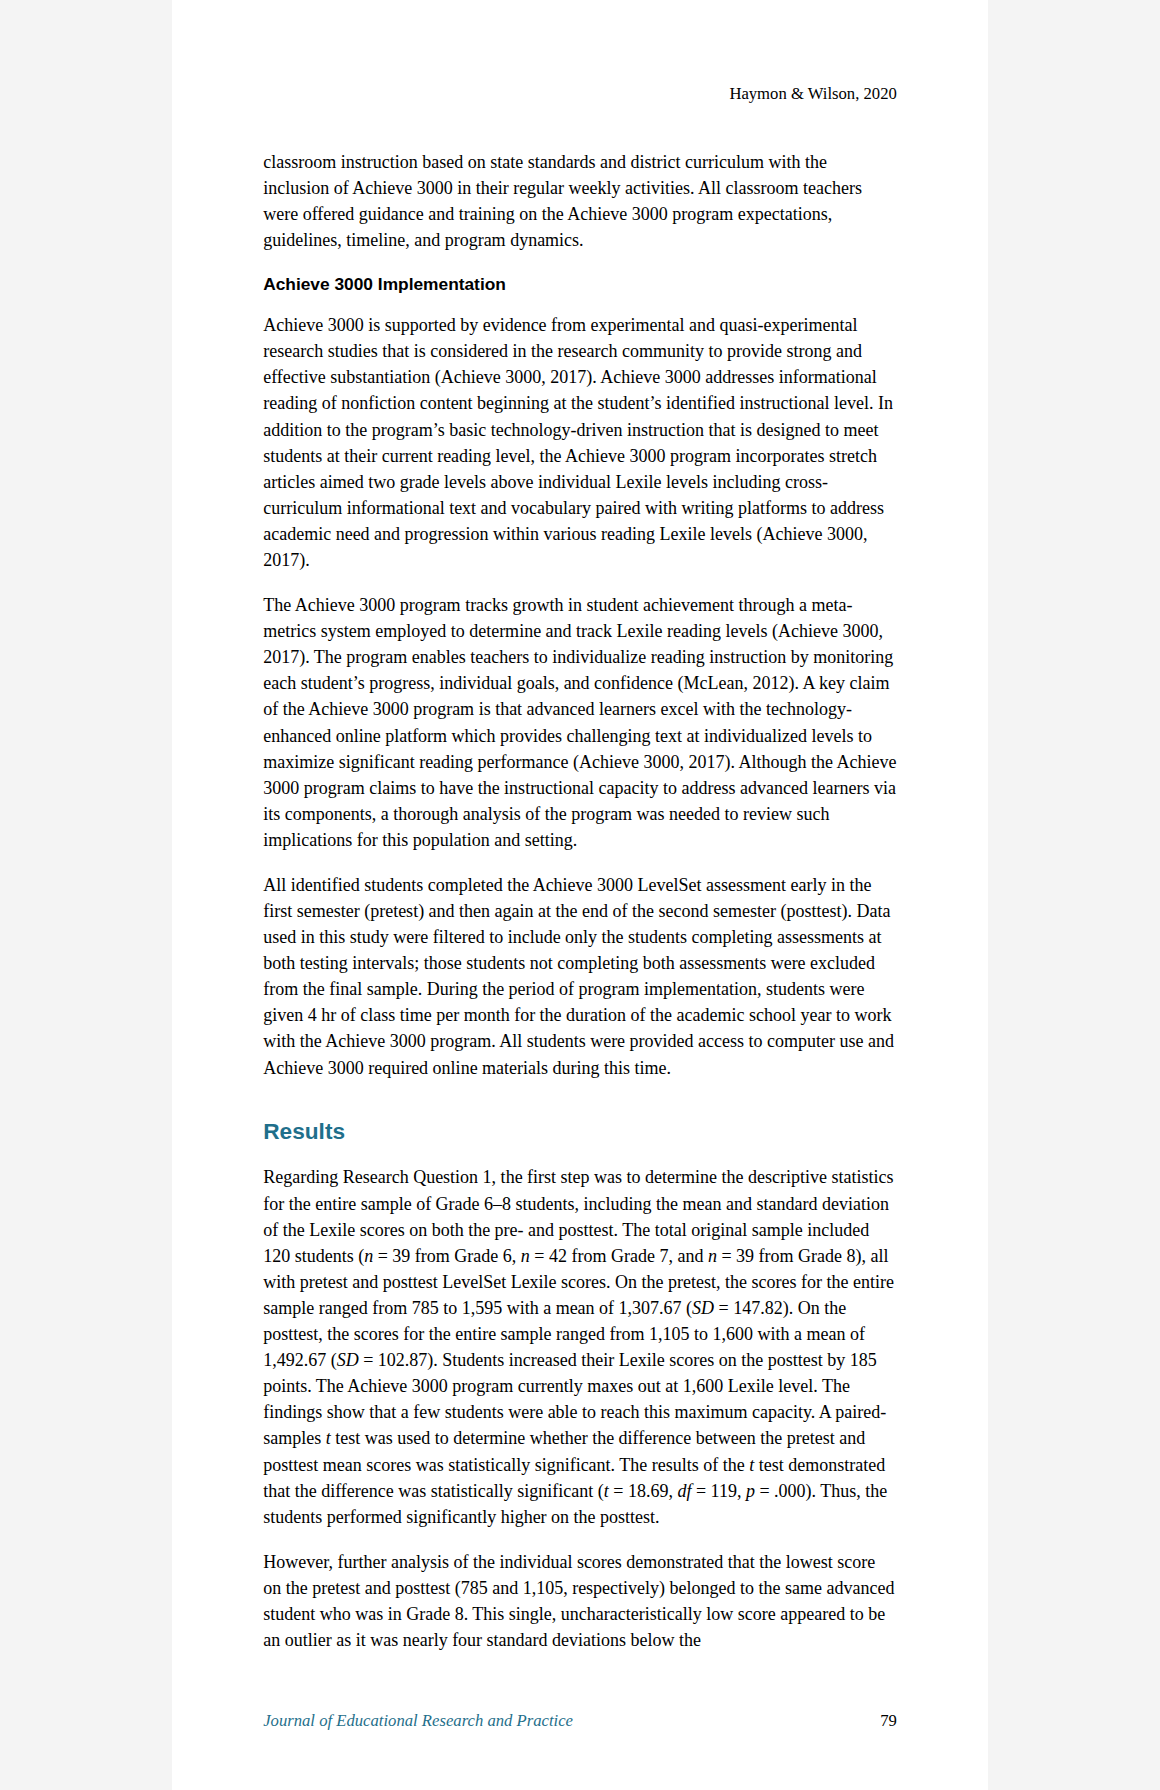Haymon & Wilson, 2020
classroom instruction based on state standards and district curriculum with the inclusion of Achieve 3000 in their regular weekly activities. All classroom teachers were offered guidance and training on the Achieve 3000 program expectations, guidelines, timeline, and program dynamics.
Achieve 3000 Implementation
Achieve 3000 is supported by evidence from experimental and quasi-experimental research studies that is considered in the research community to provide strong and effective substantiation (Achieve 3000, 2017). Achieve 3000 addresses informational reading of nonfiction content beginning at the student’s identified instructional level. In addition to the program’s basic technology-driven instruction that is designed to meet students at their current reading level, the Achieve 3000 program incorporates stretch articles aimed two grade levels above individual Lexile levels including cross-curriculum informational text and vocabulary paired with writing platforms to address academic need and progression within various reading Lexile levels (Achieve 3000, 2017).
The Achieve 3000 program tracks growth in student achievement through a meta-metrics system employed to determine and track Lexile reading levels (Achieve 3000, 2017). The program enables teachers to individualize reading instruction by monitoring each student’s progress, individual goals, and confidence (McLean, 2012). A key claim of the Achieve 3000 program is that advanced learners excel with the technology-enhanced online platform which provides challenging text at individualized levels to maximize significant reading performance (Achieve 3000, 2017). Although the Achieve 3000 program claims to have the instructional capacity to address advanced learners via its components, a thorough analysis of the program was needed to review such implications for this population and setting.
All identified students completed the Achieve 3000 LevelSet assessment early in the first semester (pretest) and then again at the end of the second semester (posttest). Data used in this study were filtered to include only the students completing assessments at both testing intervals; those students not completing both assessments were excluded from the final sample. During the period of program implementation, students were given 4 hr of class time per month for the duration of the academic school year to work with the Achieve 3000 program. All students were provided access to computer use and Achieve 3000 required online materials during this time.
Results
Regarding Research Question 1, the first step was to determine the descriptive statistics for the entire sample of Grade 6–8 students, including the mean and standard deviation of the Lexile scores on both the pre- and posttest. The total original sample included 120 students (n = 39 from Grade 6, n = 42 from Grade 7, and n = 39 from Grade 8), all with pretest and posttest LevelSet Lexile scores. On the pretest, the scores for the entire sample ranged from 785 to 1,595 with a mean of 1,307.67 (SD = 147.82). On the posttest, the scores for the entire sample ranged from 1,105 to 1,600 with a mean of 1,492.67 (SD = 102.87). Students increased their Lexile scores on the posttest by 185 points. The Achieve 3000 program currently maxes out at 1,600 Lexile level. The findings show that a few students were able to reach this maximum capacity. A paired-samples t test was used to determine whether the difference between the pretest and posttest mean scores was statistically significant. The results of the t test demonstrated that the difference was statistically significant (t = 18.69, df = 119, p = .000). Thus, the students performed significantly higher on the posttest.
However, further analysis of the individual scores demonstrated that the lowest score on the pretest and posttest (785 and 1,105, respectively) belonged to the same advanced student who was in Grade 8. This single, uncharacteristically low score appeared to be an outlier as it was nearly four standard deviations below the
Journal of Educational Research and Practice 79